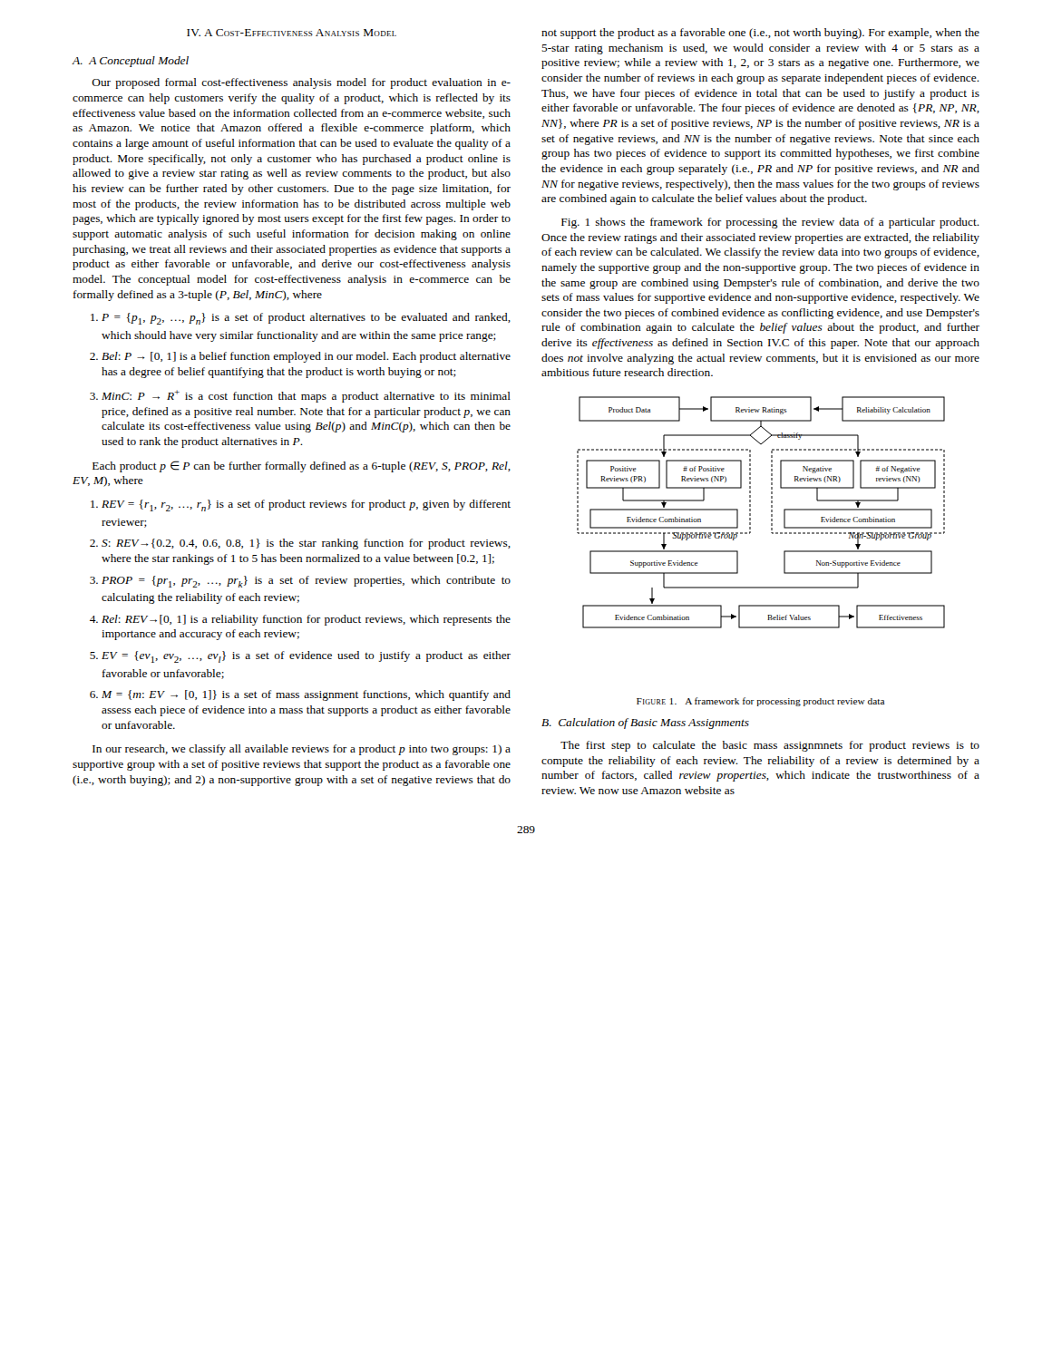IV. A Cost-Effectiveness Analysis Model
A. A Conceptual Model
Our proposed formal cost-effectiveness analysis model for product evaluation in e-commerce can help customers verify the quality of a product, which is reflected by its effectiveness value based on the information collected from an e-commerce website, such as Amazon. We notice that Amazon offered a flexible e-commerce platform, which contains a large amount of useful information that can be used to evaluate the quality of a product. More specifically, not only a customer who has purchased a product online is allowed to give a review star rating as well as review comments to the product, but also his review can be further rated by other customers. Due to the page size limitation, for most of the products, the review information has to be distributed across multiple web pages, which are typically ignored by most users except for the first few pages. In order to support automatic analysis of such useful information for decision making on online purchasing, we treat all reviews and their associated properties as evidence that supports a product as either favorable or unfavorable, and derive our cost-effectiveness analysis model. The conceptual model for cost-effectiveness analysis in e-commerce can be formally defined as a 3-tuple (P, Bel, MinC), where
P = {p1, p2, …, pn} is a set of product alternatives to be evaluated and ranked, which should have very similar functionality and are within the same price range;
Bel: P → [0, 1] is a belief function employed in our model. Each product alternative has a degree of belief quantifying that the product is worth buying or not;
MinC: P → R+ is a cost function that maps a product alternative to its minimal price, defined as a positive real number. Note that for a particular product p, we can calculate its cost-effectiveness value using Bel(p) and MinC(p), which can then be used to rank the product alternatives in P.
Each product p ∈ P can be further formally defined as a 6-tuple (REV, S, PROP, Rel, EV, M), where
REV = {r1, r2, …, rn} is a set of product reviews for product p, given by different reviewer;
S: REV→{0.2, 0.4, 0.6, 0.8, 1} is the star ranking function for product reviews, where the star rankings of 1 to 5 has been normalized to a value between [0.2, 1];
PROP = {pr1, pr2, …, prk} is a set of review properties, which contribute to calculating the reliability of each review;
Rel: REV→[0, 1] is a reliability function for product reviews, which represents the importance and accuracy of each review;
EV = {ev1, ev2, …, evl} is a set of evidence used to justify a product as either favorable or unfavorable;
M = {m: EV → [0, 1]} is a set of mass assignment functions, which quantify and assess each piece of evidence into a mass that supports a product as either favorable or unfavorable.
In our research, we classify all available reviews for a product p into two groups: 1) a supportive group with a set of positive reviews that support the product as a favorable one (i.e., worth buying); and 2) a non-supportive group with a set of negative reviews that do not support the product as a favorable one (i.e., not worth buying). For example, when the 5-star rating mechanism is used, we would consider a review with 4 or 5 stars as a positive review; while a review with 1, 2, or 3 stars as a negative one. Furthermore, we consider the number of reviews in each group as separate independent pieces of evidence. Thus, we have four pieces of evidence in total that can be used to justify a product is either favorable or unfavorable. The four pieces of evidence are denoted as {PR, NP, NR, NN}, where PR is a set of positive reviews, NP is the number of positive reviews, NR is a set of negative reviews, and NN is the number of negative reviews. Note that since each group has two pieces of evidence to support its committed hypotheses, we first combine the evidence in each group separately (i.e., PR and NP for positive reviews, and NR and NN for negative reviews, respectively), then the mass values for the two groups of reviews are combined again to calculate the belief values about the product.
Fig. 1 shows the framework for processing the review data of a particular product. Once the review ratings and their associated review properties are extracted, the reliability of each review can be calculated. We classify the review data into two groups of evidence, namely the supportive group and the non-supportive group. The two pieces of evidence in the same group are combined using Dempster's rule of combination, and derive the two sets of mass values for supportive evidence and non-supportive evidence, respectively. We consider the two pieces of combined evidence as conflicting evidence, and use Dempster's rule of combination again to calculate the belief values about the product, and further derive its effectiveness as defined in Section IV.C of this paper. Note that our approach does not involve analyzing the actual review comments, but it is envisioned as our more ambitious future research direction.
Product Data Review Ratings Reliability Calculation classify Positive Reviews (PR) # of Positive Reviews (NP) Negative Reviews (NR) # of Negative reviews (NN) Evidence Combination Supportive Group Evidence Combination Non-Supportive Group Supportive Evidence Non-Supportive Evidence Evidence Combination Belief Values Effectiveness
Figure 1. A framework for processing product review data
B. Calculation of Basic Mass Assignments
The first step to calculate the basic mass assignmnets for product reviews is to compute the reliability of each review. The reliability of a review is determined by a number of factors, called review properties, which indicate the trustworthiness of a review. We now use Amazon website as
289